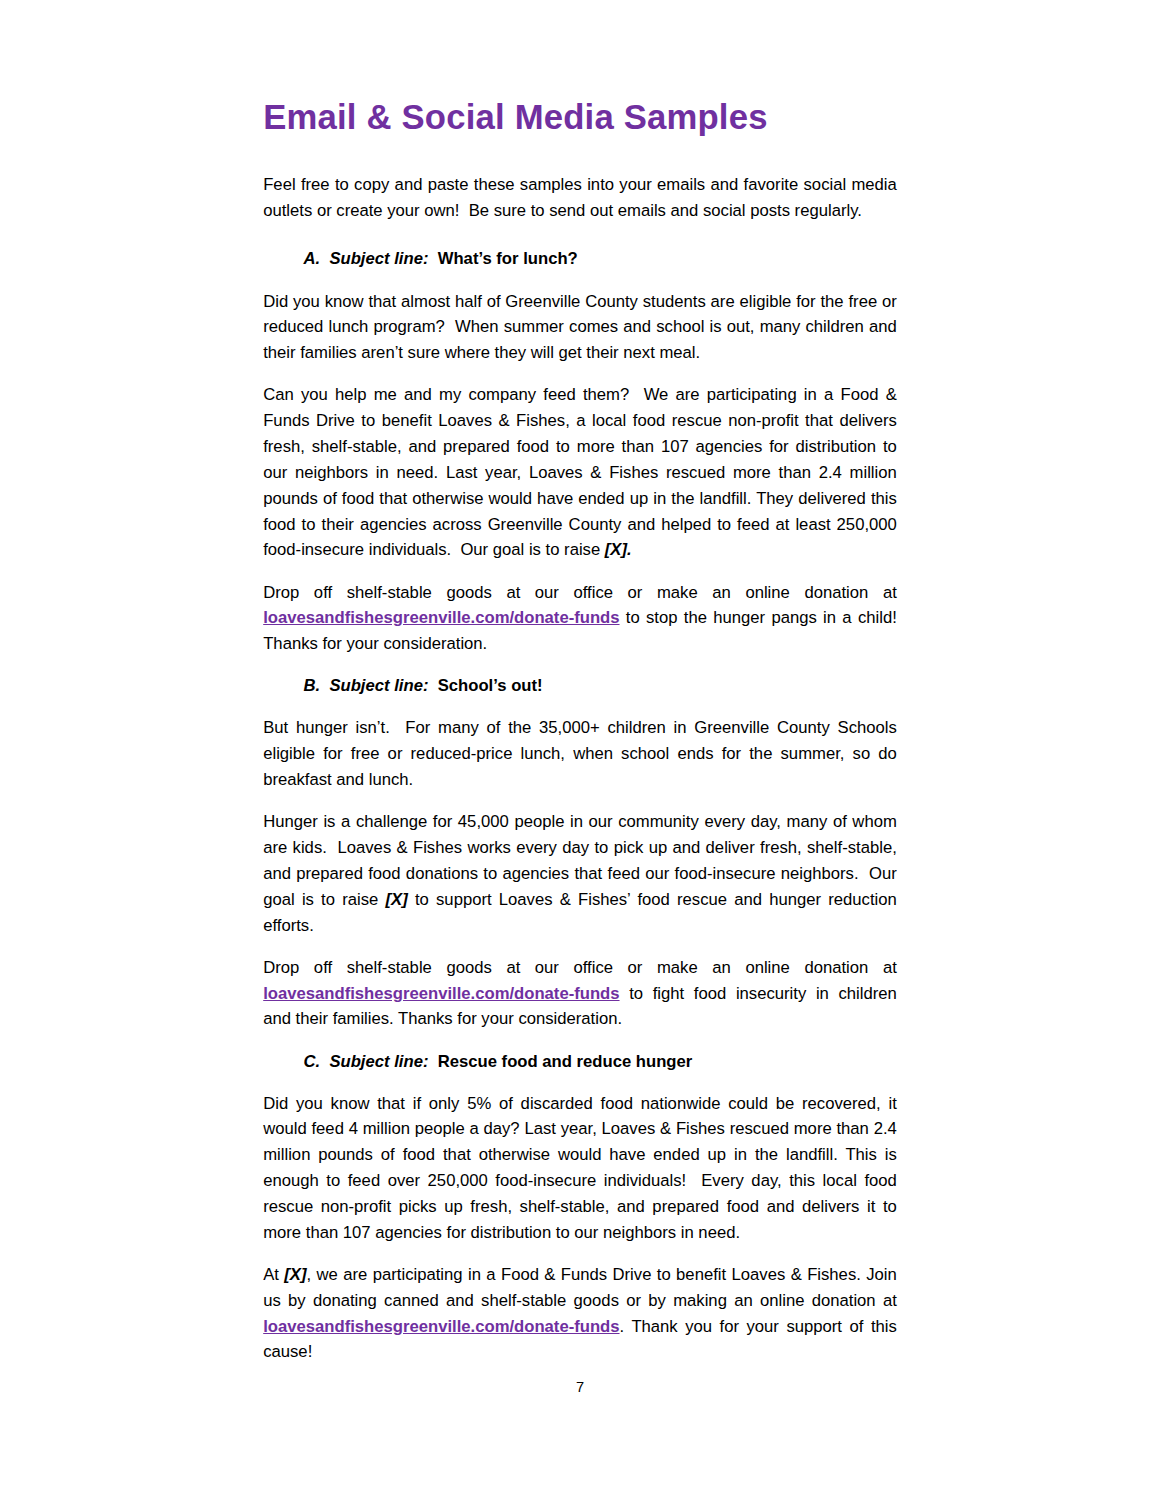Email & Social Media Samples
Feel free to copy and paste these samples into your emails and favorite social media outlets or create your own! Be sure to send out emails and social posts regularly.
A. Subject line: What’s for lunch?
Did you know that almost half of Greenville County students are eligible for the free or reduced lunch program? When summer comes and school is out, many children and their families aren’t sure where they will get their next meal.
Can you help me and my company feed them? We are participating in a Food & Funds Drive to benefit Loaves & Fishes, a local food rescue non-profit that delivers fresh, shelf-stable, and prepared food to more than 107 agencies for distribution to our neighbors in need. Last year, Loaves & Fishes rescued more than 2.4 million pounds of food that otherwise would have ended up in the landfill. They delivered this food to their agencies across Greenville County and helped to feed at least 250,000 food-insecure individuals. Our goal is to raise [X].
Drop off shelf-stable goods at our office or make an online donation at loavesandfishesgreenville.com/donate-funds to stop the hunger pangs in a child! Thanks for your consideration.
B. Subject line: School’s out!
But hunger isn’t. For many of the 35,000+ children in Greenville County Schools eligible for free or reduced-price lunch, when school ends for the summer, so do breakfast and lunch.
Hunger is a challenge for 45,000 people in our community every day, many of whom are kids. Loaves & Fishes works every day to pick up and deliver fresh, shelf-stable, and prepared food donations to agencies that feed our food-insecure neighbors. Our goal is to raise [X] to support Loaves & Fishes’ food rescue and hunger reduction efforts.
Drop off shelf-stable goods at our office or make an online donation at loavesandfishesgreenville.com/donate-funds to fight food insecurity in children and their families. Thanks for your consideration.
C. Subject line: Rescue food and reduce hunger
Did you know that if only 5% of discarded food nationwide could be recovered, it would feed 4 million people a day? Last year, Loaves & Fishes rescued more than 2.4 million pounds of food that otherwise would have ended up in the landfill. This is enough to feed over 250,000 food-insecure individuals! Every day, this local food rescue non-profit picks up fresh, shelf-stable, and prepared food and delivers it to more than 107 agencies for distribution to our neighbors in need.
At [X], we are participating in a Food & Funds Drive to benefit Loaves & Fishes. Join us by donating canned and shelf-stable goods or by making an online donation at loavesandfishesgreenville.com/donate-funds. Thank you for your support of this cause!
7